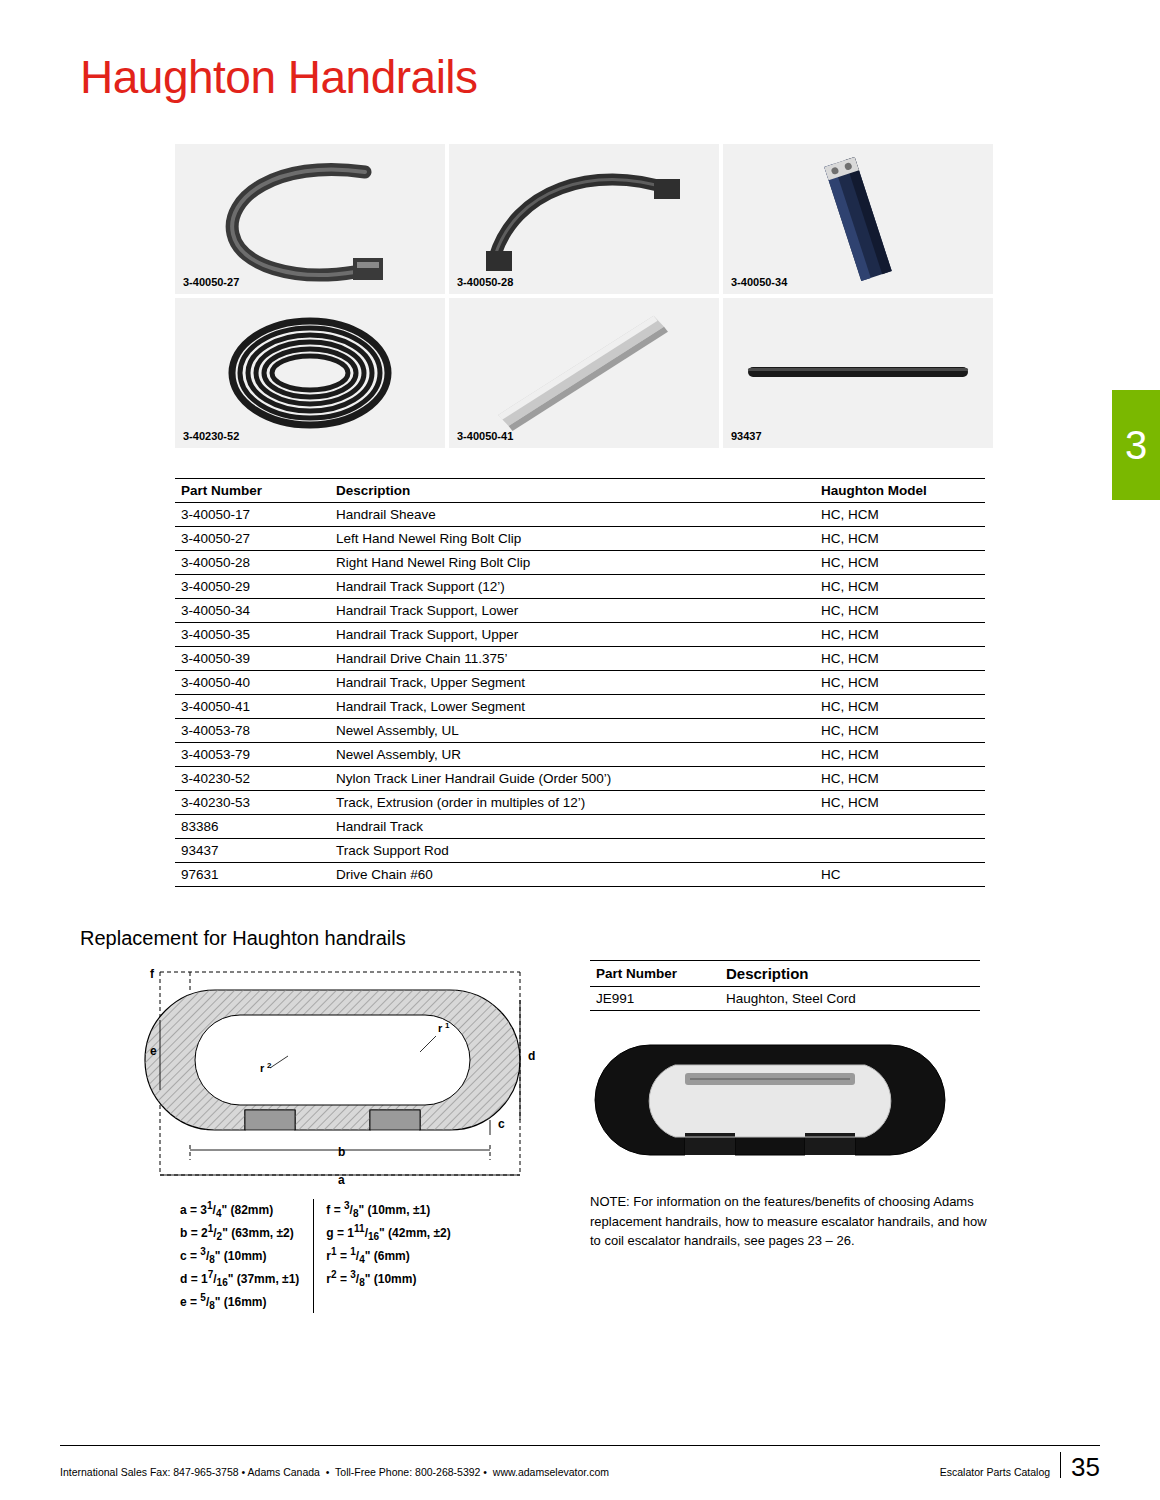3
Haughton Handrails
3-40050-27
3-40050-28
3-40050-34
3-40230-52
3-40050-41
93437
| Part Number | Description | Haughton Model |
| --- | --- | --- |
| 3-40050-17 | Handrail Sheave | HC, HCM |
| 3-40050-27 | Left Hand Newel Ring Bolt Clip | HC, HCM |
| 3-40050-28 | Right Hand Newel Ring Bolt Clip | HC, HCM |
| 3-40050-29 | Handrail Track Support (12’) | HC, HCM |
| 3-40050-34 | Handrail Track Support, Lower | HC, HCM |
| 3-40050-35 | Handrail Track Support, Upper | HC, HCM |
| 3-40050-39 | Handrail Drive Chain 11.375’ | HC, HCM |
| 3-40050-40 | Handrail Track, Upper Segment | HC, HCM |
| 3-40050-41 | Handrail Track, Lower Segment | HC, HCM |
| 3-40053-78 | Newel Assembly, UL | HC, HCM |
| 3-40053-79 | Newel Assembly, UR | HC, HCM |
| 3-40230-52 | Nylon Track Liner Handrail Guide (Order 500’) | HC, HCM |
| 3-40230-53 | Track, Extrusion (order in multiples of 12’) | HC, HCM |
| 83386 | Handrail Track | |
| 93437 | Track Support Rod | |
| 97631 | Drive Chain #60 | HC |
Replacement for Haughton handrails
r1 r2 f e d c b a
a = 31/4" (82mm)
b = 21/2" (63mm, ±2)
c = 3/8" (10mm)
d = 17/16" (37mm, ±1)
e = 5/8" (16mm)
f = 3/8" (10mm, ±1)
g = 111/16" (42mm, ±2)
r1 = 1/4" (6mm)
r2 = 3/8" (10mm)
| Part Number | Description |
| --- | --- |
| JE991 | Haughton, Steel Cord |
NOTE: For information on the features/benefits of choosing Adams replacement handrails, how to measure escalator handrails, and how to coil escalator handrails, see pages 23 – 26.
International Sales Fax: 847-965-3758 • Adams Canada • Toll-Free Phone: 800-268-5392 • www.adamselevator.com
Escalator Parts Catalog 35